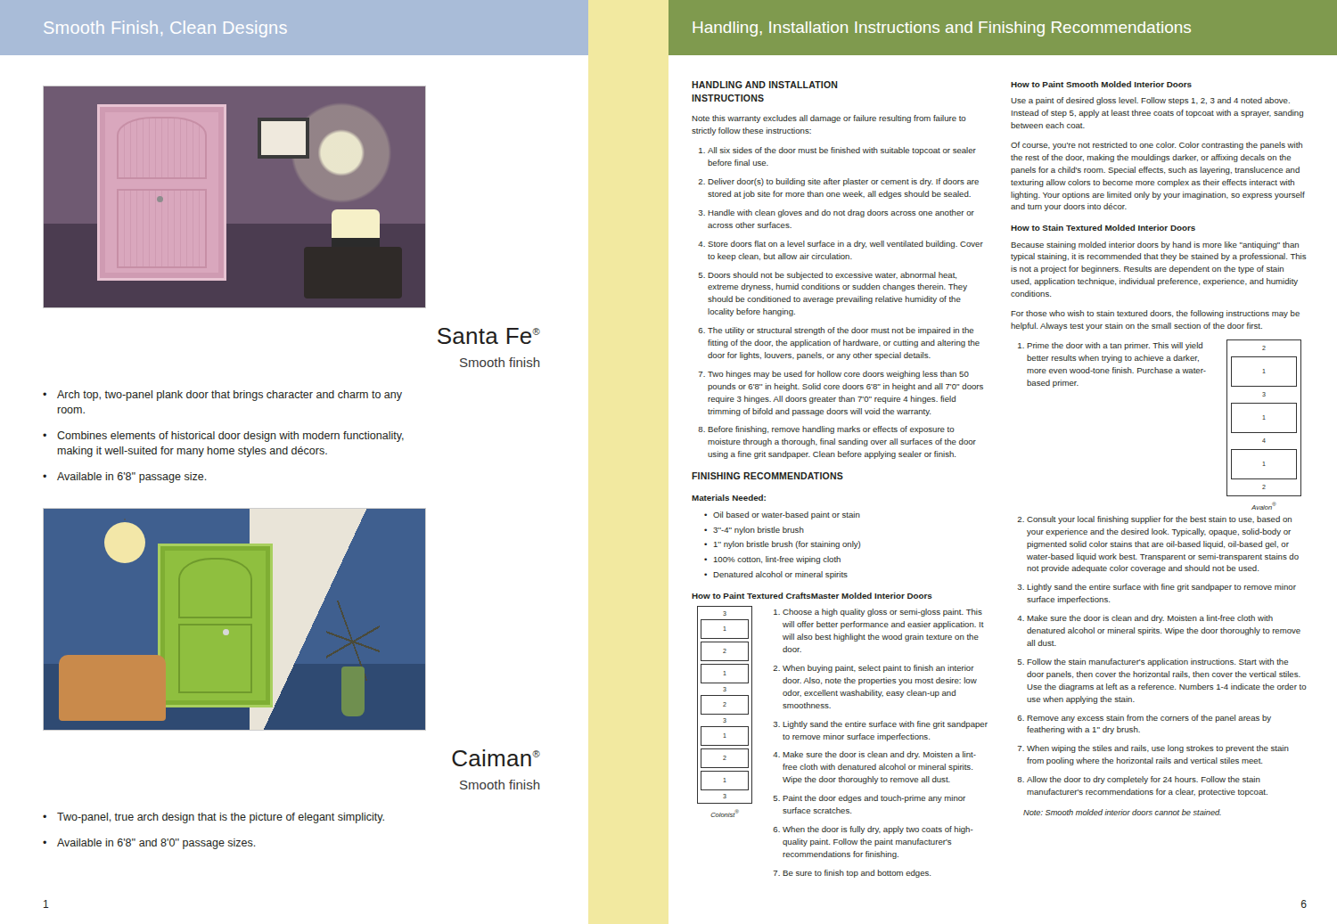Smooth Finish, Clean Designs
Santa Fe®
Smooth finish
Arch top, two-panel plank door that brings character and charm to any room.
Combines elements of historical door design with modern functionality, making it well-suited for many home styles and décors.
Available in 6'8'' passage size.
Caiman®
Smooth finish
Two-panel, true arch design that is the picture of elegant simplicity.
Available in 6'8'' and 8'0'' passage sizes.
1
Handling, Installation Instructions and Finishing Recommendations
Handling and Installation
Instructions
Note this warranty excludes all damage or failure resulting from failure to strictly follow these instructions:
All six sides of the door must be finished with suitable topcoat or sealer before final use.
Deliver door(s) to building site after plaster or cement is dry. If doors are stored at job site for more than one week, all edges should be sealed.
Handle with clean gloves and do not drag doors across one another or across other surfaces.
Store doors flat on a level surface in a dry, well ventilated building. Cover to keep clean, but allow air circulation.
Doors should not be subjected to excessive water, abnormal heat, extreme dryness, humid conditions or sudden changes therein. They should be conditioned to average prevailing relative humidity of the locality before hanging.
The utility or structural strength of the door must not be impaired in the fitting of the door, the application of hardware, or cutting and altering the door for lights, louvers, panels, or any other special details.
Two hinges may be used for hollow core doors weighing less than 50 pounds or 6'8'' in height. Solid core doors 6'8'' in height and all 7'0'' doors require 3 hinges. All doors greater than 7'0'' require 4 hinges. field trimming of bifold and passage doors will void the warranty.
Before finishing, remove handling marks or effects of exposure to moisture through a thorough, final sanding over all surfaces of the door using a fine grit sandpaper. Clean before applying sealer or finish.
Finishing Recommendations
Materials Needed:
Oil based or water-based paint or stain
3''-4'' nylon bristle brush
1'' nylon bristle brush (for staining only)
100% cotton, lint-free wiping cloth
Denatured alcohol or mineral spirits
How to Paint Textured CraftsMaster Molded Interior Doors
3
1
2
1
3
2
3
1
2
1
3
Colonist®
Choose a high quality gloss or semi-gloss paint. This will offer better performance and easier application. It will also best highlight the wood grain texture on the door.
When buying paint, select paint to finish an interior door. Also, note the properties you most desire: low odor, excellent washability, easy clean-up and smoothness.
Lightly sand the entire surface with fine grit sandpaper to remove minor surface imperfections.
Make sure the door is clean and dry. Moisten a lint-free cloth with denatured alcohol or mineral spirits. Wipe the door thoroughly to remove all dust.
Paint the door edges and touch-prime any minor surface scratches.
When the door is fully dry, apply two coats of high-quality paint. Follow the paint manufacturer's recommendations for finishing.
Be sure to finish top and bottom edges.
How to Paint Smooth Molded Interior Doors
Use a paint of desired gloss level. Follow steps 1, 2, 3 and 4 noted above. Instead of step 5, apply at least three coats of topcoat with a sprayer, sanding between each coat.
Of course, you're not restricted to one color. Color contrasting the panels with the rest of the door, making the mouldings darker, or affixing decals on the panels for a child's room. Special effects, such as layering, translucence and texturing allow colors to become more complex as their effects interact with lighting. Your options are limited only by your imagination, so express yourself and turn your doors into décor.
How to Stain Textured Molded Interior Doors
Because staining molded interior doors by hand is more like "antiquing" than typical staining, it is recommended that they be stained by a professional. This is not a project for beginners. Results are dependent on the type of stain used, application technique, individual preference, experience, and humidity conditions.
For those who wish to stain textured doors, the following instructions may be helpful. Always test your stain on the small section of the door first.
Prime the door with a tan primer. This will yield better results when trying to achieve a darker, more even wood-tone finish. Purchase a water-based primer.
2
1
3
1
4
1
2
Avalon®
Consult your local finishing supplier for the best stain to use, based on your experience and the desired look. Typically, opaque, solid-body or pigmented solid color stains that are oil-based liquid, oil-based gel, or water-based liquid work best. Transparent or semi-transparent stains do not provide adequate color coverage and should not be used.
Lightly sand the entire surface with fine grit sandpaper to remove minor surface imperfections.
Make sure the door is clean and dry. Moisten a lint-free cloth with denatured alcohol or mineral spirits. Wipe the door thoroughly to remove all dust.
Follow the stain manufacturer's application instructions. Start with the door panels, then cover the horizontal rails, then cover the vertical stiles. Use the diagrams at left as a reference. Numbers 1-4 indicate the order to use when applying the stain.
Remove any excess stain from the corners of the panel areas by feathering with a 1'' dry brush.
When wiping the stiles and rails, use long strokes to prevent the stain from pooling where the horizontal rails and vertical stiles meet.
Allow the door to dry completely for 24 hours. Follow the stain manufacturer's recommendations for a clear, protective topcoat.
Note: Smooth molded interior doors cannot be stained.
6